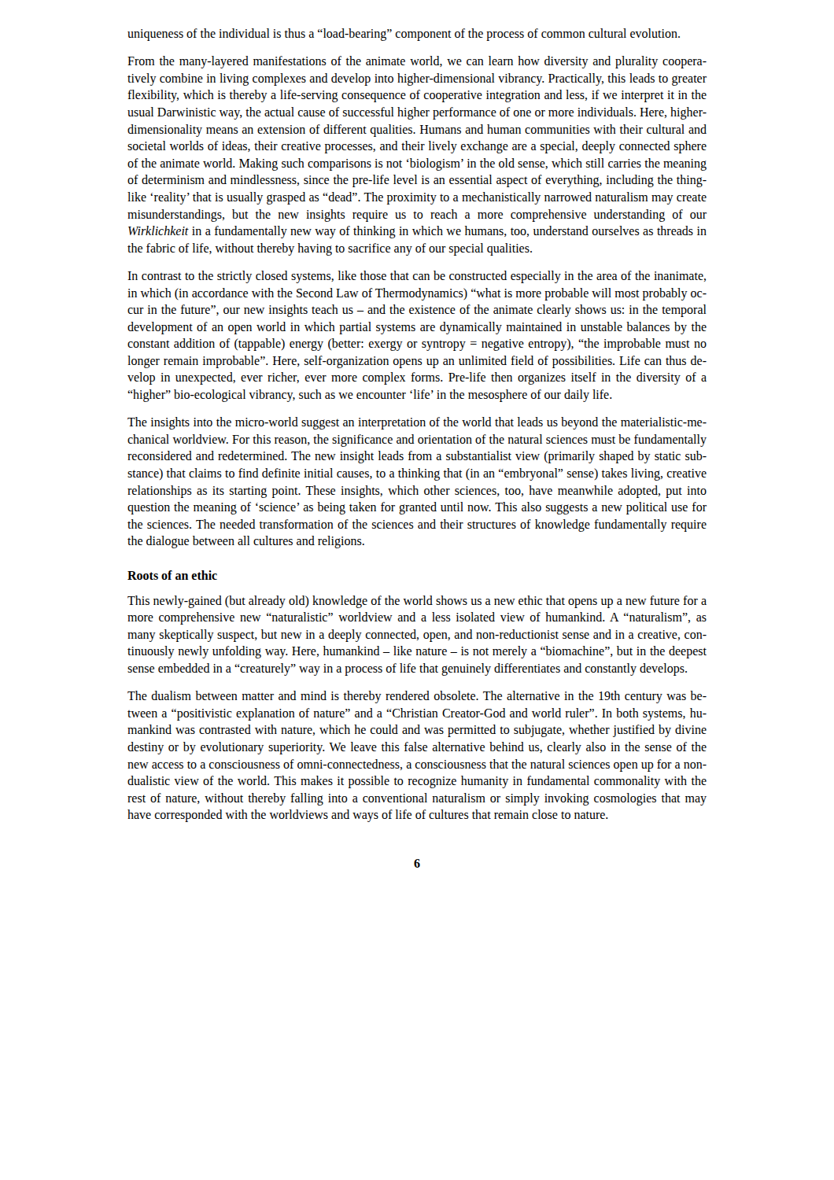uniqueness of the individual is thus a “load-bearing” component of the process of common cultural evolution.
From the many-layered manifestations of the animate world, we can learn how diversity and plurality cooperatively combine in living complexes and develop into higher-dimensional vibrancy. Practically, this leads to greater flexibility, which is thereby a life-serving consequence of cooperative integration and less, if we interpret it in the usual Darwinistic way, the actual cause of successful higher performance of one or more individuals. Here, higher-dimensionality means an extension of different qualities. Humans and human communities with their cultural and societal worlds of ideas, their creative processes, and their lively exchange are a special, deeply connected sphere of the animate world. Making such comparisons is not ‘biologism’ in the old sense, which still carries the meaning of determinism and mindlessness, since the pre-life level is an essential aspect of everything, including the thing-like ‘reality’ that is usually grasped as “dead”. The proximity to a mechanistically narrowed naturalism may create misunderstandings, but the new insights require us to reach a more comprehensive understanding of our Wirklichkeit in a fundamentally new way of thinking in which we humans, too, understand ourselves as threads in the fabric of life, without thereby having to sacrifice any of our special qualities.
In contrast to the strictly closed systems, like those that can be constructed especially in the area of the inanimate, in which (in accordance with the Second Law of Thermodynamics) “what is more probable will most probably occur in the future”, our new insights teach us – and the existence of the animate clearly shows us: in the temporal development of an open world in which partial systems are dynamically maintained in unstable balances by the constant addition of (tappable) energy (better: exergy or syntropy = negative entropy), “the improbable must no longer remain improbable”. Here, self-organization opens up an unlimited field of possibilities. Life can thus develop in unexpected, ever richer, ever more complex forms. Pre-life then organizes itself in the diversity of a “higher” bio-ecological vibrancy, such as we encounter ‘life’ in the mesosphere of our daily life.
The insights into the micro-world suggest an interpretation of the world that leads us beyond the materialistic-mechanical worldview. For this reason, the significance and orientation of the natural sciences must be fundamentally reconsidered and redetermined. The new insight leads from a substantialist view (primarily shaped by static substance) that claims to find definite initial causes, to a thinking that (in an “embryonal” sense) takes living, creative relationships as its starting point. These insights, which other sciences, too, have meanwhile adopted, put into question the meaning of ‘science’ as being taken for granted until now. This also suggests a new political use for the sciences. The needed transformation of the sciences and their structures of knowledge fundamentally require the dialogue between all cultures and religions.
Roots of an ethic
This newly-gained (but already old) knowledge of the world shows us a new ethic that opens up a new future for a more comprehensive new “naturalistic” worldview and a less isolated view of humankind. A “naturalism”, as many skeptically suspect, but new in a deeply connected, open, and non-reductionist sense and in a creative, continuously newly unfolding way. Here, humankind – like nature – is not merely a “biomachine”, but in the deepest sense embedded in a “creaturely” way in a process of life that genuinely differentiates and constantly develops.
The dualism between matter and mind is thereby rendered obsolete. The alternative in the 19th century was between a “positivistic explanation of nature” and a “Christian Creator-God and world ruler”. In both systems, humankind was contrasted with nature, which he could and was permitted to subjugate, whether justified by divine destiny or by evolutionary superiority. We leave this false alternative behind us, clearly also in the sense of the new access to a consciousness of omni-connectedness, a consciousness that the natural sciences open up for a non-dualistic view of the world. This makes it possible to recognize humanity in fundamental commonality with the rest of nature, without thereby falling into a conventional naturalism or simply invoking cosmologies that may have corresponded with the worldviews and ways of life of cultures that remain close to nature.
6